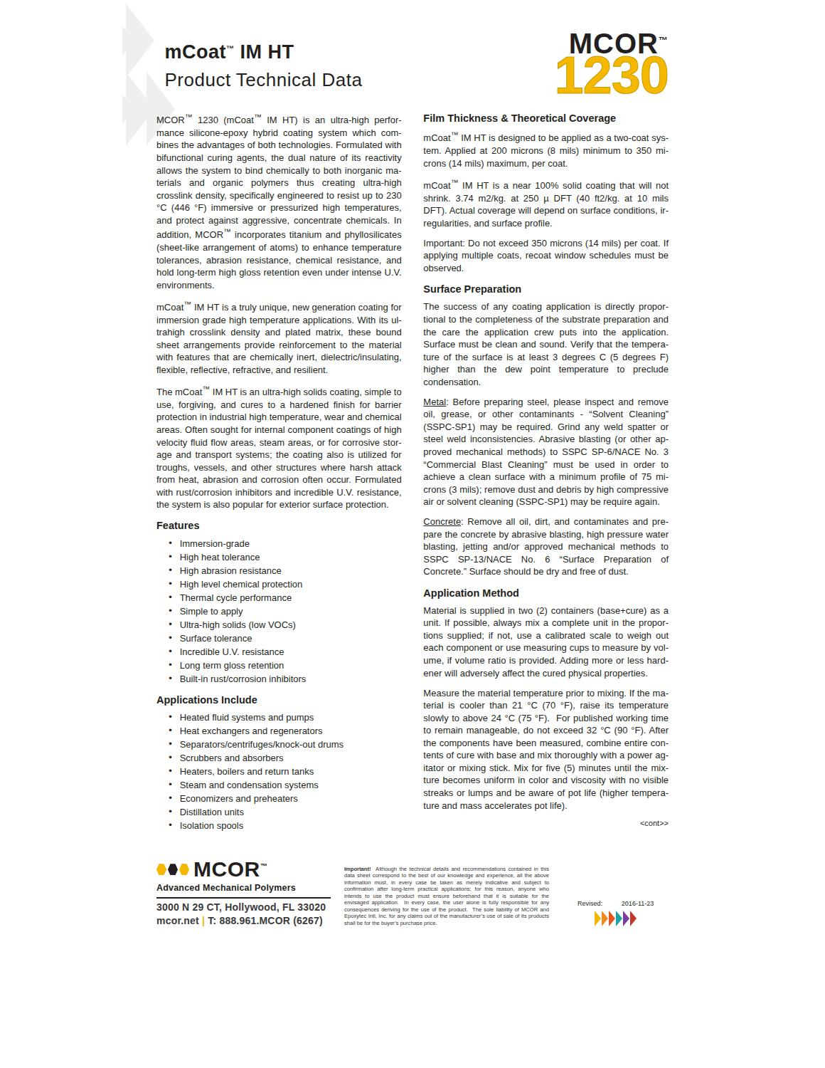mCoat™ IM HT
Product Technical Data
MCOR™ 1230
MCOR™ 1230 (mCoat™ IM HT) is an ultra-high performance silicone-epoxy hybrid coating system which combines the advantages of both technologies. Formulated with bifunctional curing agents, the dual nature of its reactivity allows the system to bind chemically to both inorganic materials and organic polymers thus creating ultra-high crosslink density, specifically engineered to resist up to 230 °C (446 °F) immersive or pressurized high temperatures, and protect against aggressive, concentrate chemicals. In addition, MCOR™ incorporates titanium and phyllosilicates (sheet-like arrangement of atoms) to enhance temperature tolerances, abrasion resistance, chemical resistance, and hold long-term high gloss retention even under intense U.V. environments.
mCoat™ IM HT is a truly unique, new generation coating for immersion grade high temperature applications. With its ultrahigh crosslink density and plated matrix, these bound sheet arrangements provide reinforcement to the material with features that are chemically inert, dielectric/insulating, flexible, reflective, refractive, and resilient.
The mCoat™ IM HT is an ultra-high solids coating, simple to use, forgiving, and cures to a hardened finish for barrier protection in industrial high temperature, wear and chemical areas. Often sought for internal component coatings of high velocity fluid flow areas, steam areas, or for corrosive storage and transport systems; the coating also is utilized for troughs, vessels, and other structures where harsh attack from heat, abrasion and corrosion often occur. Formulated with rust/corrosion inhibitors and incredible U.V. resistance, the system is also popular for exterior surface protection.
Features
Immersion-grade
High heat tolerance
High abrasion resistance
High level chemical protection
Thermal cycle performance
Simple to apply
Ultra-high solids (low VOCs)
Surface tolerance
Incredible U.V. resistance
Long term gloss retention
Built-in rust/corrosion inhibitors
Applications Include
Heated fluid systems and pumps
Heat exchangers and regenerators
Separators/centrifuges/knock-out drums
Scrubbers and absorbers
Heaters, boilers and return tanks
Steam and condensation systems
Economizers and preheaters
Distillation units
Isolation spools
Film Thickness & Theoretical Coverage
mCoat™ IM HT is designed to be applied as a two-coat system. Applied at 200 microns (8 mils) minimum to 350 microns (14 mils) maximum, per coat.
mCoat™ IM HT is a near 100% solid coating that will not shrink. 3.74 m2/kg. at 250 µ DFT (40 ft2/kg. at 10 mils DFT). Actual coverage will depend on surface conditions, irregularities, and surface profile.
Important: Do not exceed 350 microns (14 mils) per coat. If applying multiple coats, recoat window schedules must be observed.
Surface Preparation
The success of any coating application is directly proportional to the completeness of the substrate preparation and the care the application crew puts into the application. Surface must be clean and sound. Verify that the temperature of the surface is at least 3 degrees C (5 degrees F) higher than the dew point temperature to preclude condensation.
Metal: Before preparing steel, please inspect and remove oil, grease, or other contaminants - “Solvent Cleaning” (SSPC-SP1) may be required. Grind any weld spatter or steel weld inconsistencies. Abrasive blasting (or other approved mechanical methods) to SSPC SP-6/NACE No. 3 “Commercial Blast Cleaning” must be used in order to achieve a clean surface with a minimum profile of 75 microns (3 mils); remove dust and debris by high compressive air or solvent cleaning (SSPC-SP1) may be require again.
Concrete: Remove all oil, dirt, and contaminates and prepare the concrete by abrasive blasting, high pressure water blasting, jetting and/or approved mechanical methods to SSPC SP-13/NACE No. 6 “Surface Preparation of Concrete.” Surface should be dry and free of dust.
Application Method
Material is supplied in two (2) containers (base+cure) as a unit. If possible, always mix a complete unit in the proportions supplied; if not, use a calibrated scale to weigh out each component or use measuring cups to measure by volume, if volume ratio is provided. Adding more or less hardener will adversely affect the cured physical properties.
Measure the material temperature prior to mixing. If the material is cooler than 21 °C (70 °F), raise its temperature slowly to above 24 °C (75 °F). For published working time to remain manageable, do not exceed 32 °C (90 °F). After the components have been measured, combine entire contents of cure with base and mix thoroughly with a power agitator or mixing stick. Mix for five (5) minutes until the mixture becomes uniform in color and viscosity with no visible streaks or lumps and be aware of pot life (higher temperature and mass accelerates pot life).
<cont>>
MCOR™
Advanced Mechanical Polymers
3000 N 29 CT, Hollywood, FL 33020
mcor.net | T: 888.961.MCOR (6267)
Important! Although the technical details and recommendations contained in this data sheet correspond to the best of our knowledge and experience, all the above information must, in every case be taken as merely indicative and subject to confirmation after long-term practical applications; for this reason, anyone who intends to use the product must ensure beforehand that it is suitable for the envisaged application. In every case, the user alone is fully responsible for any consequences deriving for the use of the product. The sole liability of MCOR and Epoxytec Intl, Inc. for any claims out of the manufacturer’s use of sale of its products shall be for the buyer’s purchase price.
Revised: 2016-11-23